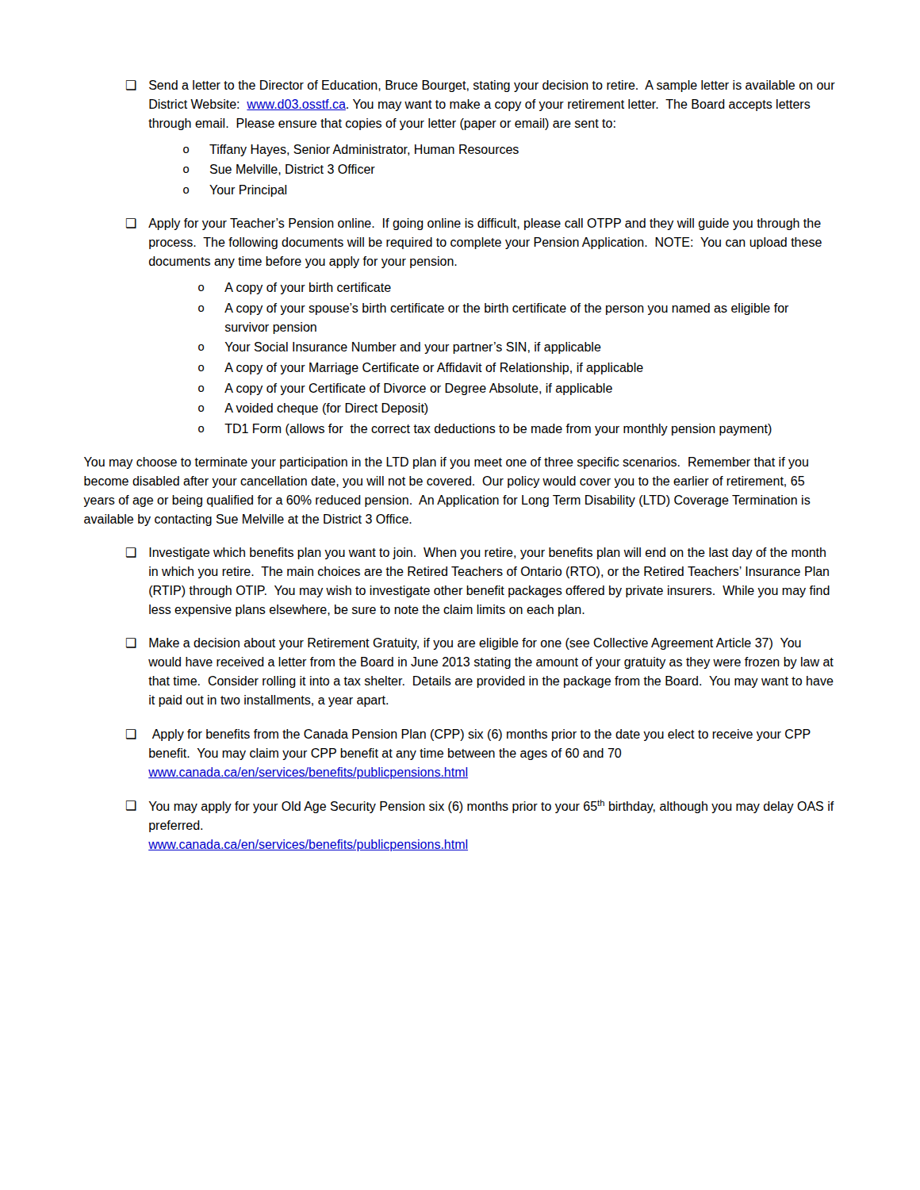Send a letter to the Director of Education, Bruce Bourget, stating your decision to retire. A sample letter is available on our District Website: www.d03.osstf.ca. You may want to make a copy of your retirement letter. The Board accepts letters through email. Please ensure that copies of your letter (paper or email) are sent to:
Tiffany Hayes, Senior Administrator, Human Resources
Sue Melville, District 3 Officer
Your Principal
Apply for your Teacher’s Pension online. If going online is difficult, please call OTPP and they will guide you through the process. The following documents will be required to complete your Pension Application. NOTE: You can upload these documents any time before you apply for your pension.
A copy of your birth certificate
A copy of your spouse’s birth certificate or the birth certificate of the person you named as eligible for survivor pension
Your Social Insurance Number and your partner’s SIN, if applicable
A copy of your Marriage Certificate or Affidavit of Relationship, if applicable
A copy of your Certificate of Divorce or Degree Absolute, if applicable
A voided cheque (for Direct Deposit)
TD1 Form (allows for the correct tax deductions to be made from your monthly pension payment)
You may choose to terminate your participation in the LTD plan if you meet one of three specific scenarios. Remember that if you become disabled after your cancellation date, you will not be covered. Our policy would cover you to the earlier of retirement, 65 years of age or being qualified for a 60% reduced pension. An Application for Long Term Disability (LTD) Coverage Termination is available by contacting Sue Melville at the District 3 Office.
Investigate which benefits plan you want to join. When you retire, your benefits plan will end on the last day of the month in which you retire. The main choices are the Retired Teachers of Ontario (RTO), or the Retired Teachers’ Insurance Plan (RTIP) through OTIP. You may wish to investigate other benefit packages offered by private insurers. While you may find less expensive plans elsewhere, be sure to note the claim limits on each plan.
Make a decision about your Retirement Gratuity, if you are eligible for one (see Collective Agreement Article 37) You would have received a letter from the Board in June 2013 stating the amount of your gratuity as they were frozen by law at that time. Consider rolling it into a tax shelter. Details are provided in the package from the Board. You may want to have it paid out in two installments, a year apart.
Apply for benefits from the Canada Pension Plan (CPP) six (6) months prior to the date you elect to receive your CPP benefit. You may claim your CPP benefit at any time between the ages of 60 and 70 www.canada.ca/en/services/benefits/publicpensions.html
You may apply for your Old Age Security Pension six (6) months prior to your 65th birthday, although you may delay OAS if preferred.
www.canada.ca/en/services/benefits/publicpensions.html